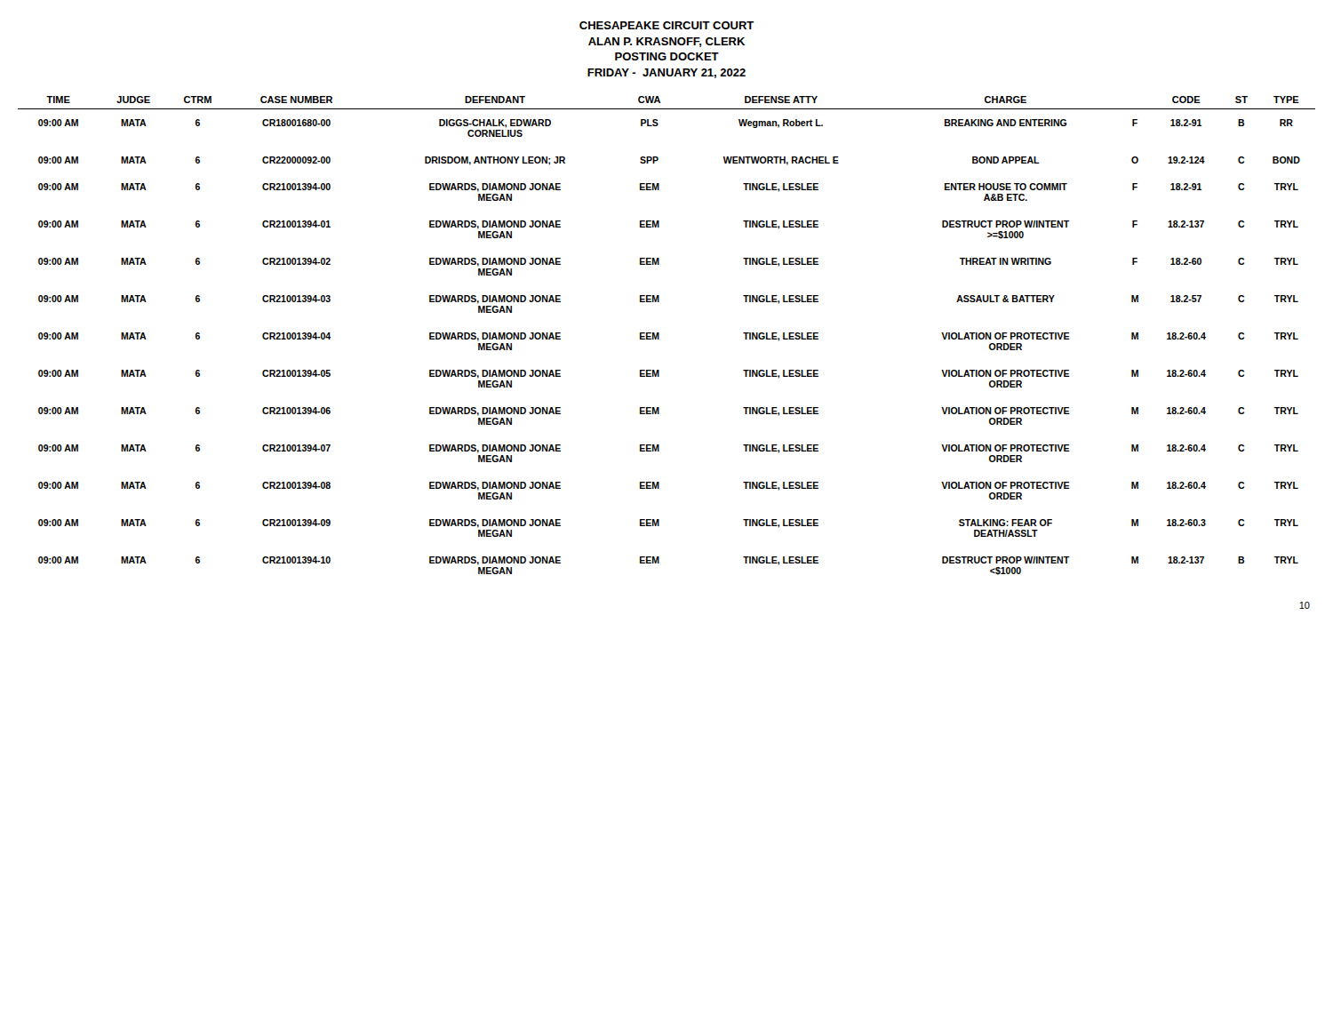CHESAPEAKE CIRCUIT COURT
ALAN P. KRASNOFF, CLERK
POSTING DOCKET
FRIDAY - JANUARY 21, 2022
| TIME | JUDGE | CTRM | CASE NUMBER | DEFENDANT | CWA | DEFENSE ATTY | CHARGE | | CODE | ST | TYPE |
| --- | --- | --- | --- | --- | --- | --- | --- | --- | --- | --- | --- |
| 09:00 AM | MATA | 6 | CR18001680-00 | DIGGS-CHALK, EDWARD CORNELIUS | PLS | Wegman, Robert L. | BREAKING AND ENTERING | F | 18.2-91 | B | RR |
| 09:00 AM | MATA | 6 | CR22000092-00 | DRISDOM, ANTHONY LEON; JR | SPP | WENTWORTH, RACHEL E | BOND APPEAL | O | 19.2-124 | C | BOND |
| 09:00 AM | MATA | 6 | CR21001394-00 | EDWARDS, DIAMOND JONAE MEGAN | EEM | TINGLE, LESLEE | ENTER HOUSE TO COMMIT A&B ETC. | F | 18.2-91 | C | TRYL |
| 09:00 AM | MATA | 6 | CR21001394-01 | EDWARDS, DIAMOND JONAE MEGAN | EEM | TINGLE, LESLEE | DESTRUCT PROP W/INTENT >=$1000 | F | 18.2-137 | C | TRYL |
| 09:00 AM | MATA | 6 | CR21001394-02 | EDWARDS, DIAMOND JONAE MEGAN | EEM | TINGLE, LESLEE | THREAT IN WRITING | F | 18.2-60 | C | TRYL |
| 09:00 AM | MATA | 6 | CR21001394-03 | EDWARDS, DIAMOND JONAE MEGAN | EEM | TINGLE, LESLEE | ASSAULT & BATTERY | M | 18.2-57 | C | TRYL |
| 09:00 AM | MATA | 6 | CR21001394-04 | EDWARDS, DIAMOND JONAE MEGAN | EEM | TINGLE, LESLEE | VIOLATION OF PROTECTIVE ORDER | M | 18.2-60.4 | C | TRYL |
| 09:00 AM | MATA | 6 | CR21001394-05 | EDWARDS, DIAMOND JONAE MEGAN | EEM | TINGLE, LESLEE | VIOLATION OF PROTECTIVE ORDER | M | 18.2-60.4 | C | TRYL |
| 09:00 AM | MATA | 6 | CR21001394-06 | EDWARDS, DIAMOND JONAE MEGAN | EEM | TINGLE, LESLEE | VIOLATION OF PROTECTIVE ORDER | M | 18.2-60.4 | C | TRYL |
| 09:00 AM | MATA | 6 | CR21001394-07 | EDWARDS, DIAMOND JONAE MEGAN | EEM | TINGLE, LESLEE | VIOLATION OF PROTECTIVE ORDER | M | 18.2-60.4 | C | TRYL |
| 09:00 AM | MATA | 6 | CR21001394-08 | EDWARDS, DIAMOND JONAE MEGAN | EEM | TINGLE, LESLEE | VIOLATION OF PROTECTIVE ORDER | M | 18.2-60.4 | C | TRYL |
| 09:00 AM | MATA | 6 | CR21001394-09 | EDWARDS, DIAMOND JONAE MEGAN | EEM | TINGLE, LESLEE | STALKING: FEAR OF DEATH/ASSLT | M | 18.2-60.3 | C | TRYL |
| 09:00 AM | MATA | 6 | CR21001394-10 | EDWARDS, DIAMOND JONAE MEGAN | EEM | TINGLE, LESLEE | DESTRUCT PROP W/INTENT <$1000 | M | 18.2-137 | B | TRYL |
10